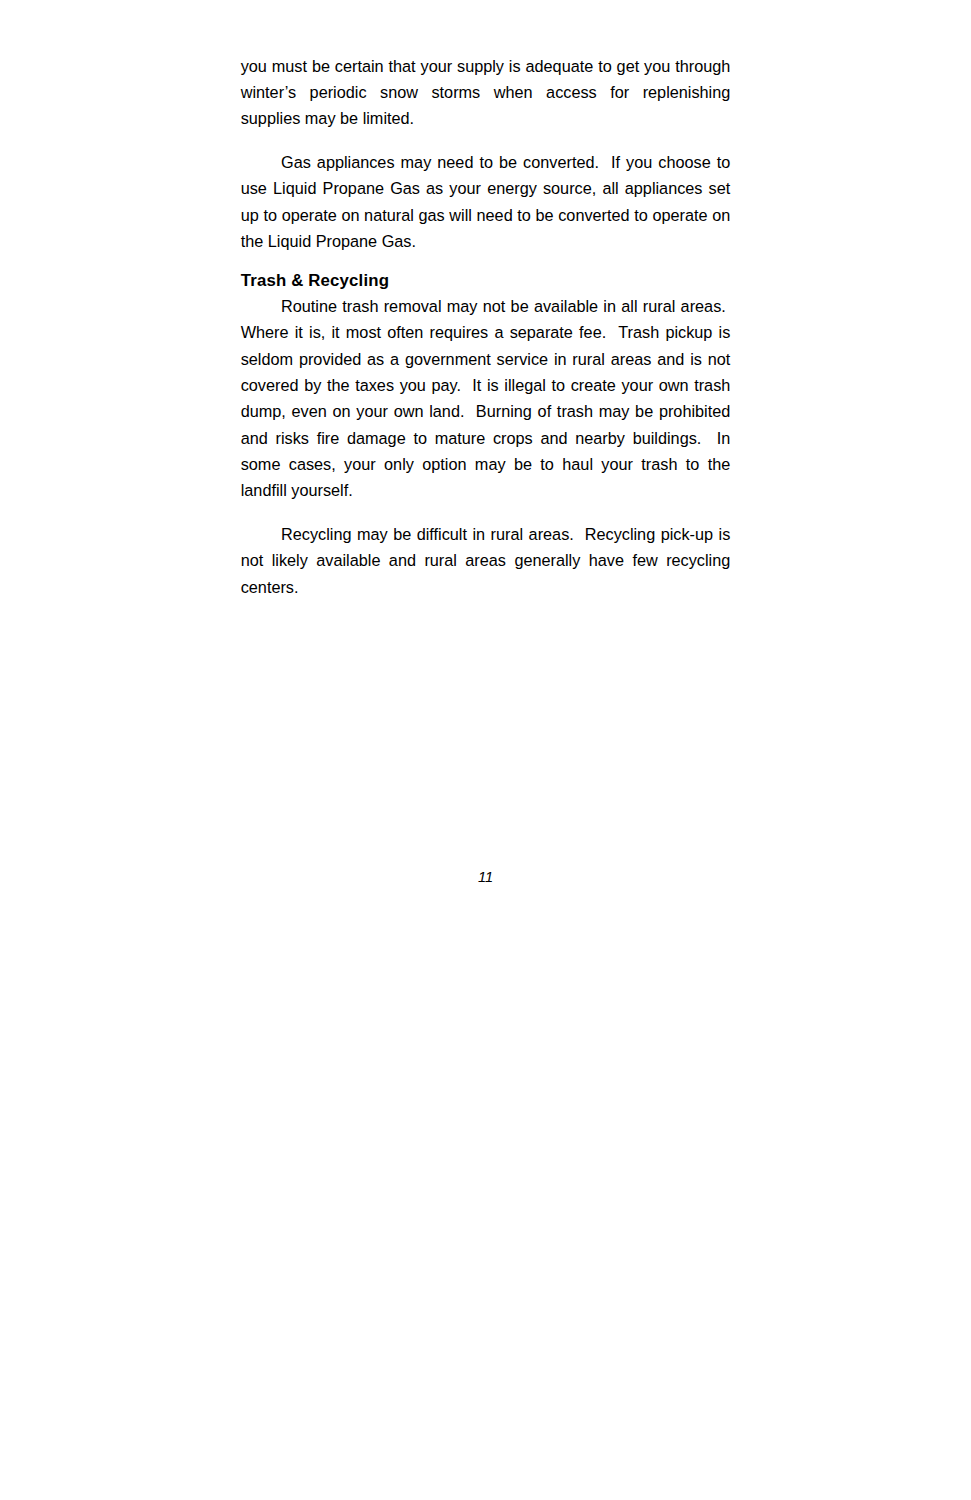you must be certain that your supply is adequate to get you through winter’s periodic snow storms when access for replenishing supplies may be limited.
Gas appliances may need to be converted. If you choose to use Liquid Propane Gas as your energy source, all appliances set up to operate on natural gas will need to be converted to operate on the Liquid Propane Gas.
Trash & Recycling
Routine trash removal may not be available in all rural areas. Where it is, it most often requires a separate fee. Trash pickup is seldom provided as a government service in rural areas and is not covered by the taxes you pay. It is illegal to create your own trash dump, even on your own land. Burning of trash may be prohibited and risks fire damage to mature crops and nearby buildings. In some cases, your only option may be to haul your trash to the landfill yourself.
Recycling may be difficult in rural areas. Recycling pick-up is not likely available and rural areas generally have few recycling centers.
11